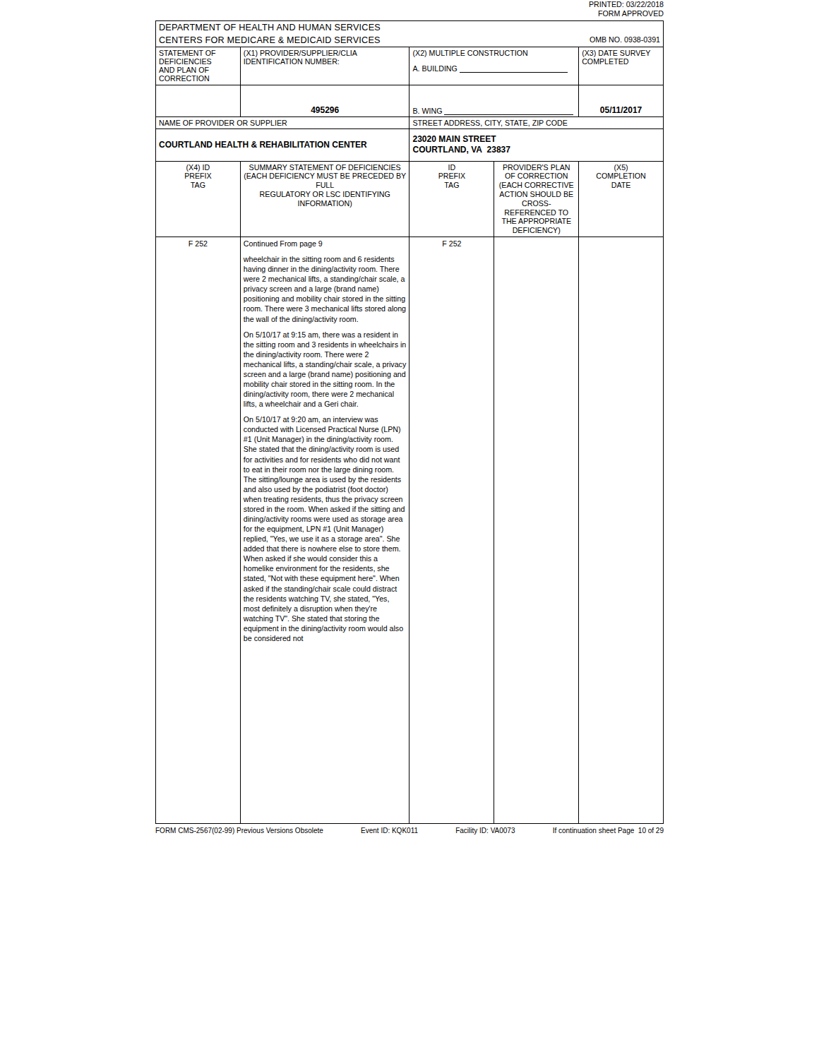PRINTED: 03/22/2018
FORM APPROVED
| DEPARTMENT OF HEALTH AND HUMAN SERVICES | |
| CENTERS FOR MEDICARE & MEDICAID SERVICES | OMB NO. 0938-0391 |
| STATEMENT OF DEFICIENCIES AND PLAN OF CORRECTION | (X1) PROVIDER/SUPPLIER/CLIA IDENTIFICATION NUMBER: | (X2) MULTIPLE CONSTRUCTION A. BUILDING | (X3) DATE SURVEY COMPLETED |
| | 495296 | B. WING | 05/11/2017 |
| NAME OF PROVIDER OR SUPPLIER | STREET ADDRESS, CITY, STATE, ZIP CODE |
| COURTLAND HEALTH & REHABILITATION CENTER | 23020 MAIN STREET COURTLAND, VA 23837 |
| (X4) ID PREFIX TAG | SUMMARY STATEMENT OF DEFICIENCIES (EACH DEFICIENCY MUST BE PRECEDED BY FULL REGULATORY OR LSC IDENTIFYING INFORMATION) | ID PREFIX TAG | PROVIDER'S PLAN OF CORRECTION (EACH CORRECTIVE ACTION SHOULD BE CROSS-REFERENCED TO THE APPROPRIATE DEFICIENCY) | (X5) COMPLETION DATE |
| F 252 | Continued From page 9 wheelchair in the sitting room and 6 residents having dinner in the dining/activity room. There were 2 mechanical lifts, a standing/chair scale, a privacy screen and a large (brand name) positioning and mobility chair stored in the sitting room. There were 3 mechanical lifts stored along the wall of the dining/activity room. On 5/10/17 at 9:15 am, there was a resident in the sitting room and 3 residents in wheelchairs in the dining/activity room. There were 2 mechanical lifts, a standing/chair scale, a privacy screen and a large (brand name) positioning and mobility chair stored in the sitting room. In the dining/activity room, there were 2 mechanical lifts, a wheelchair and a Geri chair. On 5/10/17 at 9:20 am, an interview was conducted with Licensed Practical Nurse (LPN) #1 (Unit Manager) in the dining/activity room. She stated that the dining/activity room is used for activities and for residents who did not want to eat in their room nor the large dining room. The sitting/lounge area is used by the residents and also used by the podiatrist (foot doctor) when treating residents, thus the privacy screen stored in the room. When asked if the sitting and dining/activity rooms were used as storage area for the equipment, LPN #1 (Unit Manager) replied, "Yes, we use it as a storage area". She added that there is nowhere else to store them. When asked if she would consider this a homelike environment for the residents, she stated, "Not with these equipment here". When asked if the standing/chair scale could distract the residents watching TV, she stated, "Yes, most definitely a disruption when they're watching TV". She stated that storing the equipment in the dining/activity room would also be considered not | F 252 | | |
FORM CMS-2567(02-99) Previous Versions Obsolete
Event ID: KQK011
Facility ID: VA0073
If continuation sheet Page 10 of 29